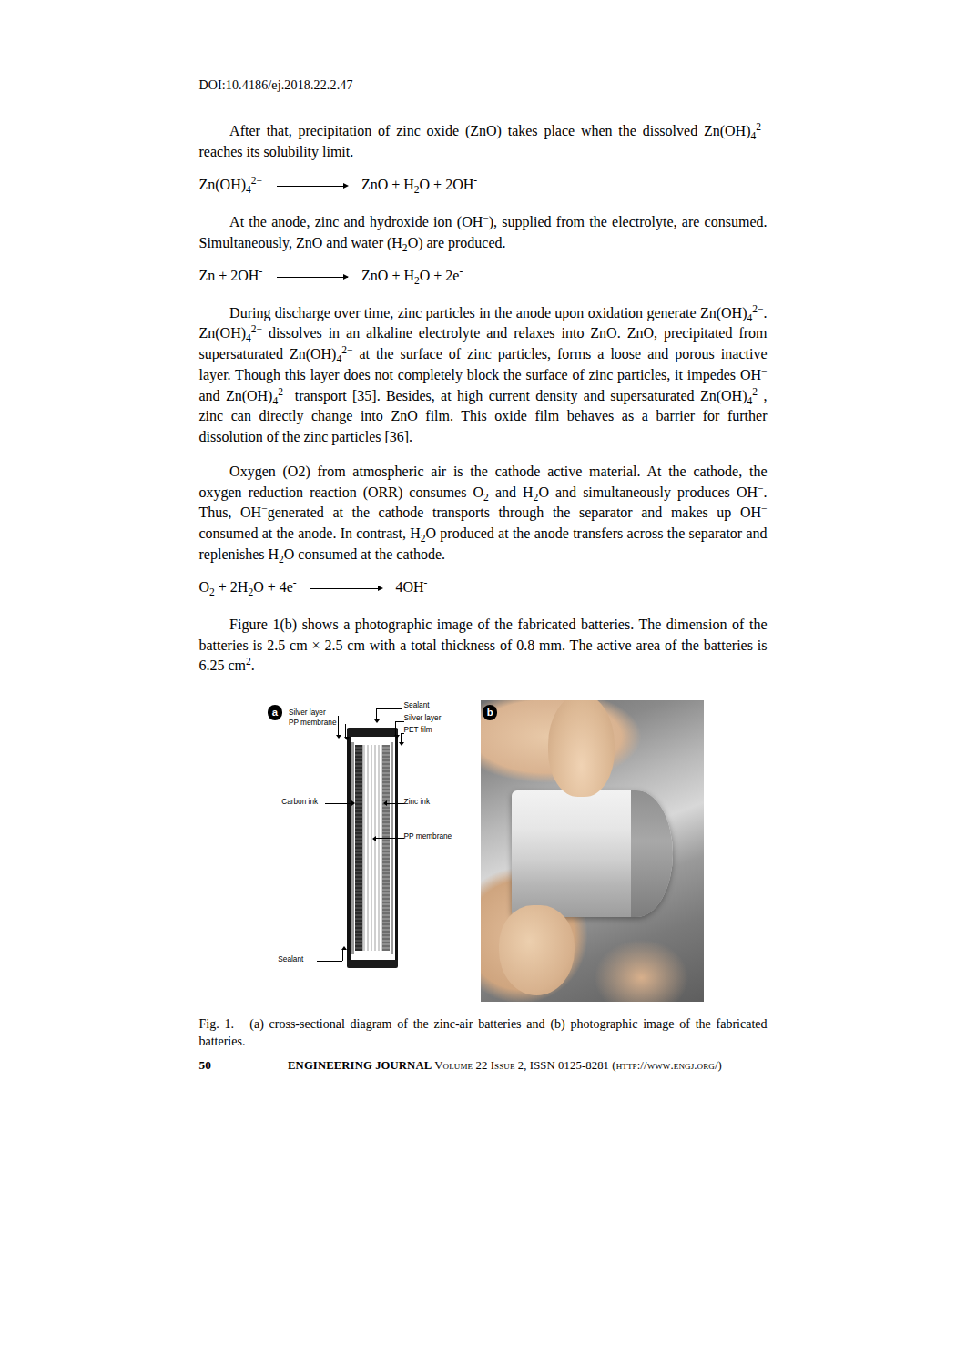DOI:10.4186/ej.2018.22.2.47
After that, precipitation of zinc oxide (ZnO) takes place when the dissolved Zn(OH)42− reaches its solubility limit.
Zn(OH)42− ZnO + H2O + 2OH-
At the anode, zinc and hydroxide ion (OH−), supplied from the electrolyte, are consumed. Simultaneously, ZnO and water (H2O) are produced.
Zn + 2OH- ZnO + H2O + 2e-
During discharge over time, zinc particles in the anode upon oxidation generate Zn(OH)42−. Zn(OH)42− dissolves in an alkaline electrolyte and relaxes into ZnO. ZnO, precipitated from supersaturated Zn(OH)42− at the surface of zinc particles, forms a loose and porous inactive layer. Though this layer does not completely block the surface of zinc particles, it impedes OH− and Zn(OH)42− transport [35]. Besides, at high current density and supersaturated Zn(OH)42−, zinc can directly change into ZnO film. This oxide film behaves as a barrier for further dissolution of the zinc particles [36].
Oxygen (O2) from atmospheric air is the cathode active material. At the cathode, the oxygen reduction reaction (ORR) consumes O2 and H2O and simultaneously produces OH−. Thus, OH−generated at the cathode transports through the separator and makes up OH− consumed at the anode. In contrast, H2O produced at the anode transfers across the separator and replenishes H2O consumed at the cathode.
O2 + 2H2O + 4e- 4OH-
Figure 1(b) shows a photographic image of the fabricated batteries. The dimension of the batteries is 2.5 cm × 2.5 cm with a total thickness of 0.8 mm. The active area of the batteries is 6.25 cm2.
Silver layer
PP membrane
Sealant
Silver layer
PET film
Carbon ink
Zinc ink
PP membrane
Sealant
a
b
Fig. 1.(a) cross-sectional diagram of the zinc-air batteries and (b) photographic image of the fabricated batteries.
50
ENGINEERING JOURNAL Volume 22 Issue 2, ISSN 0125-8281 (http://www.engj.org/)